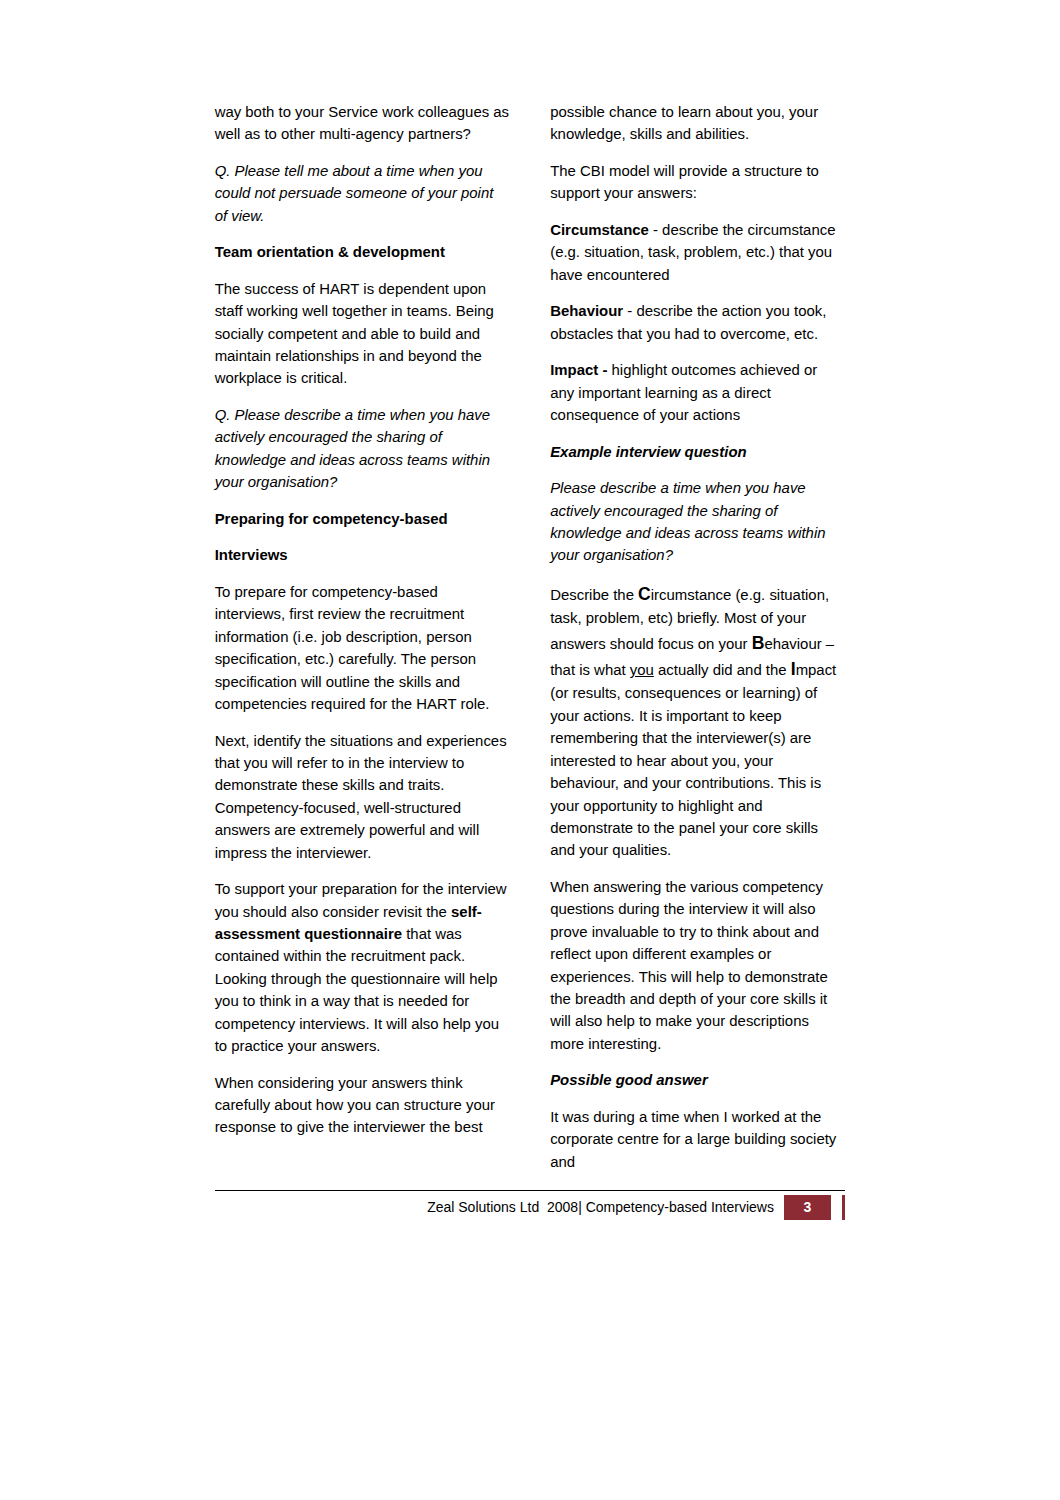way both to your Service work colleagues as well as to other multi-agency partners?
Q. Please tell me about a time when you could not persuade someone of your point of view.
Team orientation & development
The success of HART is dependent upon staff working well together in teams. Being socially competent and able to build and maintain relationships in and beyond the workplace is critical.
Q. Please describe a time when you have actively encouraged the sharing of knowledge and ideas across teams within your organisation?
Preparing for competency-based
Interviews
To prepare for competency-based interviews, first review the recruitment information (i.e. job description, person specification, etc.) carefully. The person specification will outline the skills and competencies required for the HART role.
Next, identify the situations and experiences that you will refer to in the interview to demonstrate these skills and traits. Competency-focused, well-structured answers are extremely powerful and will impress the interviewer.
To support your preparation for the interview you should also consider revisit the self-assessment questionnaire that was contained within the recruitment pack. Looking through the questionnaire will help you to think in a way that is needed for competency interviews. It will also help you to practice your answers.
When considering your answers think carefully about how you can structure your response to give the interviewer the best possible chance to learn about you, your knowledge, skills and abilities.
The CBI model will provide a structure to support your answers:
Circumstance - describe the circumstance (e.g. situation, task, problem, etc.) that you have encountered
Behaviour - describe the action you took, obstacles that you had to overcome, etc.
Impact - highlight outcomes achieved or any important learning as a direct consequence of your actions
Example interview question
Please describe a time when you have actively encouraged the sharing of knowledge and ideas across teams within your organisation?
Describe the Circumstance (e.g. situation, task, problem, etc) briefly. Most of your answers should focus on your Behaviour – that is what you actually did and the Impact (or results, consequences or learning) of your actions. It is important to keep remembering that the interviewer(s) are interested to hear about you, your behaviour, and your contributions. This is your opportunity to highlight and demonstrate to the panel your core skills and your qualities.
When answering the various competency questions during the interview it will also prove invaluable to try to think about and reflect upon different examples or experiences. This will help to demonstrate the breadth and depth of your core skills it will also help to make your descriptions more interesting.
Possible good answer
It was during a time when I worked at the corporate centre for a large building society and
Zeal Solutions Ltd 2008| Competency-based Interviews
3